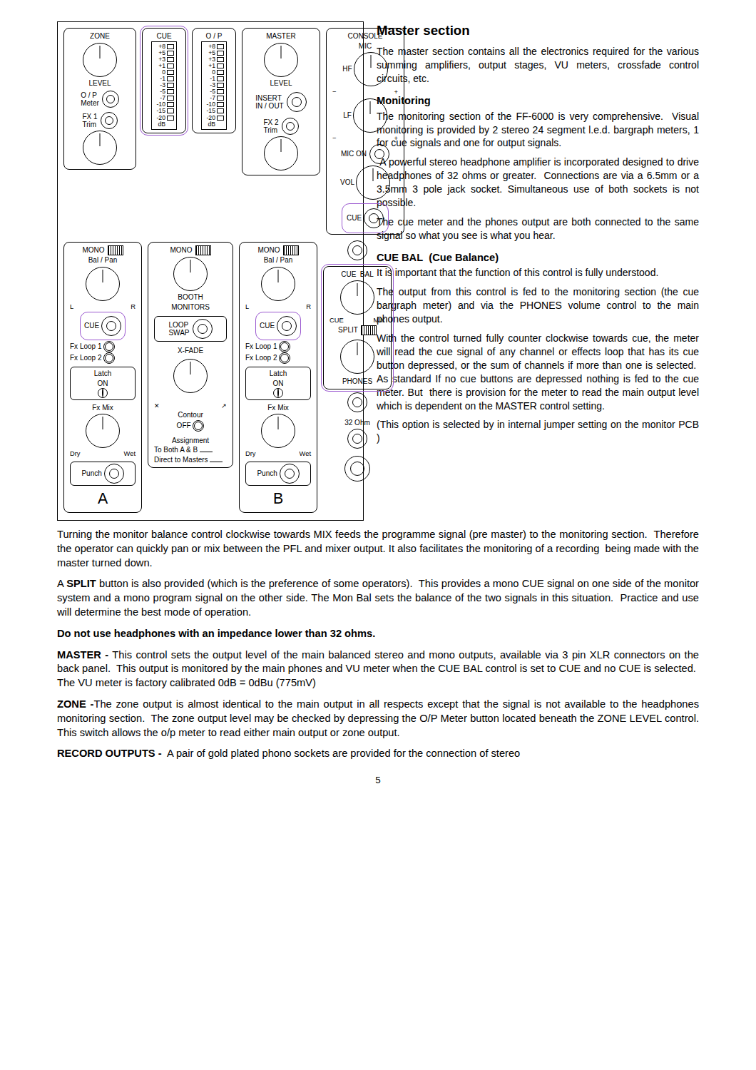ZONE
LEVEL
O / P
Meter
FX 1
Trim
CUE
+8
+5
+3
+1
0
-1
-3
-5
-7
-10
-15
-20
dB
O / P
+8
+5
+3
+1
0
-1
-3
-5
-7
-10
-15
-20
dB
MASTER
LEVEL
INSERT
IN / OUT
FX 2
Trim
CONSOLE
MIC
HF
−+
LF
−+
MIC ON
VOL
CUE
MONO
Bal / Pan
LR
CUE
Fx Loop 1
Fx Loop 2
Latch
ON
Fx Mix
Dry Wet
Punch
A
MONO
BOOTH
MONITORS
LOOP
SWAP
X-FADE
✕↗
Contour
OFF
Assignment
To Both A & B
Direct to Masters
MONO
Bal / Pan
LR
CUE
Fx Loop 1
Fx Loop 2
Latch
ON
Fx Mix
Dry Wet
Punch
B
CUE BAL
CUE MIX
SPLIT
PHONES
32 Ohm
Master section
The master section contains all the electronics required for the various summing amplifiers, output stages, VU meters, crossfade control circuits, etc.
Monitoring
The monitoring section of the FF-6000 is very comprehensive. Visual monitoring is provided by 2 stereo 24 segment l.e.d. bargraph meters, 1 for cue signals and one for output signals.
A powerful stereo headphone amplifier is incorporated designed to drive headphones of 32 ohms or greater. Connections are via a 6.5mm or a 3.5mm 3 pole jack socket. Simultaneous use of both sockets is not possible.
The cue meter and the phones output are both connected to the same signal so what you see is what you hear.
CUE BAL (Cue Balance)
It is important that the function of this control is fully understood.
The output from this control is fed to the monitoring section (the cue bargraph meter) and via the PHONES volume control to the main phones output.
With the control turned fully counter clockwise towards cue, the meter will read the cue signal of any channel or effects loop that has its cue button depressed, or the sum of channels if more than one is selected. As standard If no cue buttons are depressed nothing is fed to the cue meter. But there is provision for the meter to read the main output level which is dependent on the MASTER control setting.
(This option is selected by in internal jumper setting on the monitor PCB )
Turning the monitor balance control clockwise towards MIX feeds the programme signal (pre master) to the monitoring section. Therefore the operator can quickly pan or mix between the PFL and mixer output. It also facilitates the monitoring of a recording being made with the master turned down.
A SPLIT button is also provided (which is the preference of some operators). This provides a mono CUE signal on one side of the monitor system and a mono program signal on the other side. The Mon Bal sets the balance of the two signals in this situation. Practice and use will determine the best mode of operation.
Do not use headphones with an impedance lower than 32 ohms.
MASTER - This control sets the output level of the main balanced stereo and mono outputs, available via 3 pin XLR connectors on the back panel. This output is monitored by the main phones and VU meter when the CUE BAL control is set to CUE and no CUE is selected. The VU meter is factory calibrated 0dB = 0dBu (775mV)
ZONE -The zone output is almost identical to the main output in all respects except that the signal is not available to the headphones monitoring section. The zone output level may be checked by depressing the O/P Meter button located beneath the ZONE LEVEL control. This switch allows the o/p meter to read either main output or zone output.
RECORD OUTPUTS - A pair of gold plated phono sockets are provided for the connection of stereo
5